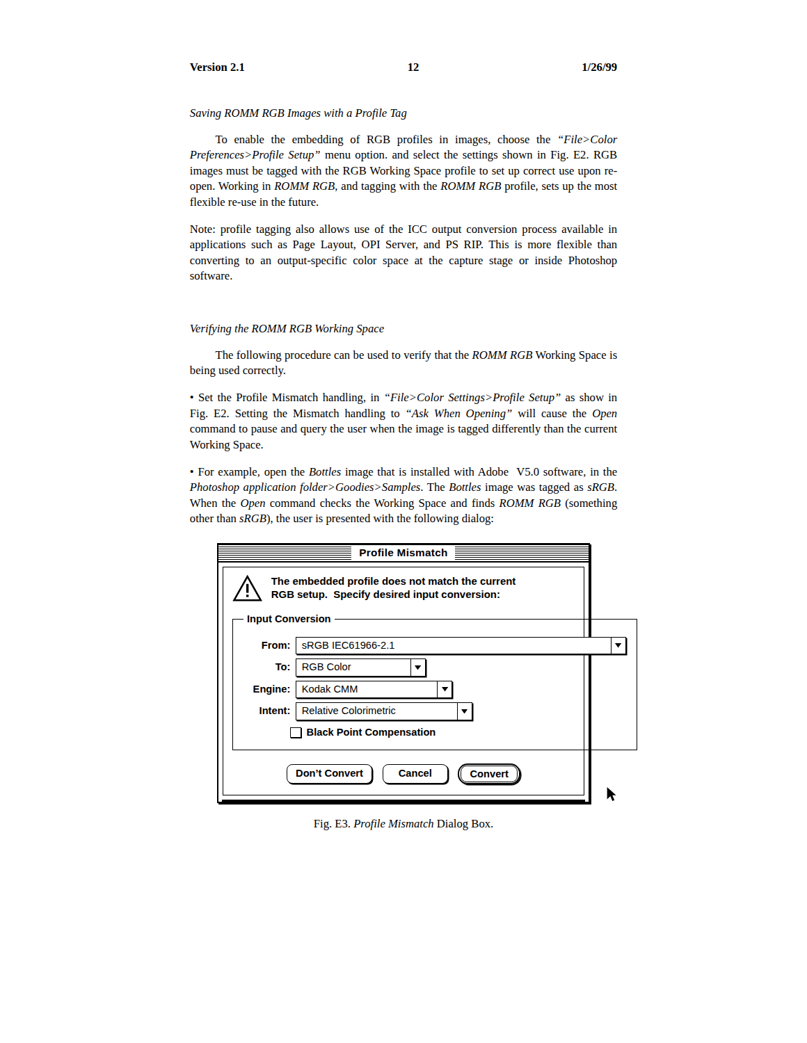Version 2.1 12 1/26/99
Saving ROMM RGB Images with a Profile Tag
To enable the embedding of RGB profiles in images, choose the “File>Color Preferences>Profile Setup” menu option. and select the settings shown in Fig. E2. RGB images must be tagged with the RGB Working Space profile to set up correct use upon re-open. Working in ROMM RGB, and tagging with the ROMM RGB profile, sets up the most flexible re-use in the future.
Note: profile tagging also allows use of the ICC output conversion process available in applications such as Page Layout, OPI Server, and PS RIP. This is more flexible than converting to an output-specific color space at the capture stage or inside Photoshop software.
Verifying the ROMM RGB Working Space
The following procedure can be used to verify that the ROMM RGB Working Space is being used correctly.
• Set the Profile Mismatch handling, in “File>Color Settings>Profile Setup” as show in Fig. E2. Setting the Mismatch handling to “Ask When Opening” will cause the Open command to pause and query the user when the image is tagged differently than the current Working Space.
• For example, open the Bottles image that is installed with Adobe V5.0 software, in the Photoshop application folder>Goodies>Samples. The Bottles image was tagged as sRGB. When the Open command checks the Working Space and finds ROMM RGB (something other than sRGB), the user is presented with the following dialog:
Profile Mismatch
The embedded profile does not match the current
RGB setup. Specify desired input conversion:
Input Conversion
From: sRGB IEC61966-2.1
To: RGB Color
Engine: Kodak CMM
Intent: Relative Colorimetric
Black Point Compensation
Don’t Convert Cancel Convert
Fig. E3. Profile Mismatch Dialog Box.